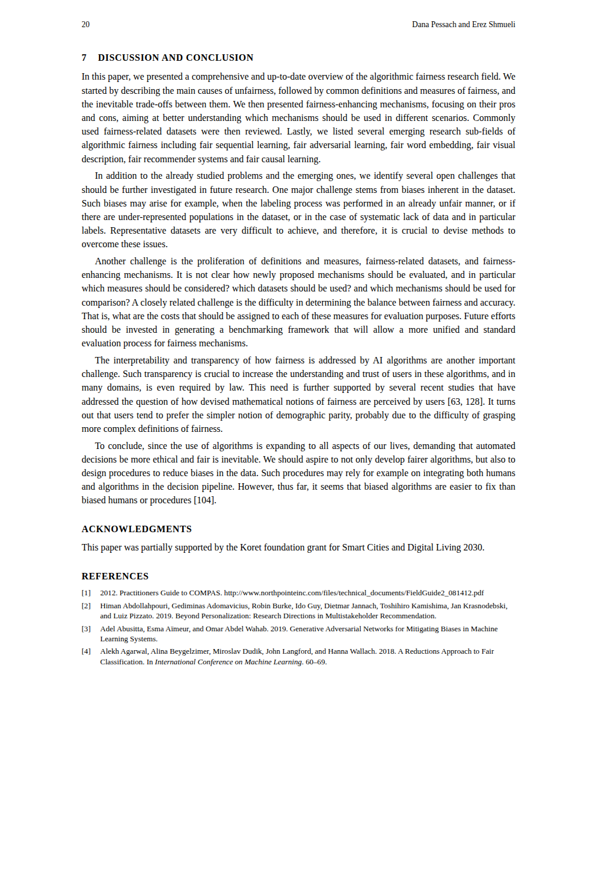20 Dana Pessach and Erez Shmueli
7 DISCUSSION AND CONCLUSION
In this paper, we presented a comprehensive and up-to-date overview of the algorithmic fairness research field. We started by describing the main causes of unfairness, followed by common definitions and measures of fairness, and the inevitable trade-offs between them. We then presented fairness-enhancing mechanisms, focusing on their pros and cons, aiming at better understanding which mechanisms should be used in different scenarios. Commonly used fairness-related datasets were then reviewed. Lastly, we listed several emerging research sub-fields of algorithmic fairness including fair sequential learning, fair adversarial learning, fair word embedding, fair visual description, fair recommender systems and fair causal learning.
In addition to the already studied problems and the emerging ones, we identify several open challenges that should be further investigated in future research. One major challenge stems from biases inherent in the dataset. Such biases may arise for example, when the labeling process was performed in an already unfair manner, or if there are under-represented populations in the dataset, or in the case of systematic lack of data and in particular labels. Representative datasets are very difficult to achieve, and therefore, it is crucial to devise methods to overcome these issues.
Another challenge is the proliferation of definitions and measures, fairness-related datasets, and fairness-enhancing mechanisms. It is not clear how newly proposed mechanisms should be evaluated, and in particular which measures should be considered? which datasets should be used? and which mechanisms should be used for comparison? A closely related challenge is the difficulty in determining the balance between fairness and accuracy. That is, what are the costs that should be assigned to each of these measures for evaluation purposes. Future efforts should be invested in generating a benchmarking framework that will allow a more unified and standard evaluation process for fairness mechanisms.
The interpretability and transparency of how fairness is addressed by AI algorithms are another important challenge. Such transparency is crucial to increase the understanding and trust of users in these algorithms, and in many domains, is even required by law. This need is further supported by several recent studies that have addressed the question of how devised mathematical notions of fairness are perceived by users [63, 128]. It turns out that users tend to prefer the simpler notion of demographic parity, probably due to the difficulty of grasping more complex definitions of fairness.
To conclude, since the use of algorithms is expanding to all aspects of our lives, demanding that automated decisions be more ethical and fair is inevitable. We should aspire to not only develop fairer algorithms, but also to design procedures to reduce biases in the data. Such procedures may rely for example on integrating both humans and algorithms in the decision pipeline. However, thus far, it seems that biased algorithms are easier to fix than biased humans or procedures [104].
ACKNOWLEDGMENTS
This paper was partially supported by the Koret foundation grant for Smart Cities and Digital Living 2030.
REFERENCES
[1] 2012. Practitioners Guide to COMPAS. http://www.northpointeinc.com/files/technical_documents/FieldGuide2_081412.pdf
[2] Himan Abdollahpouri, Gediminas Adomavicius, Robin Burke, Ido Guy, Dietmar Jannach, Toshihiro Kamishima, Jan Krasnodebski, and Luiz Pizzato. 2019. Beyond Personalization: Research Directions in Multistakeholder Recommendation.
[3] Adel Abusitta, Esma Aïmeur, and Omar Abdel Wahab. 2019. Generative Adversarial Networks for Mitigating Biases in Machine Learning Systems.
[4] Alekh Agarwal, Alina Beygelzimer, Miroslav Dudik, John Langford, and Hanna Wallach. 2018. A Reductions Approach to Fair Classification. In International Conference on Machine Learning. 60–69.